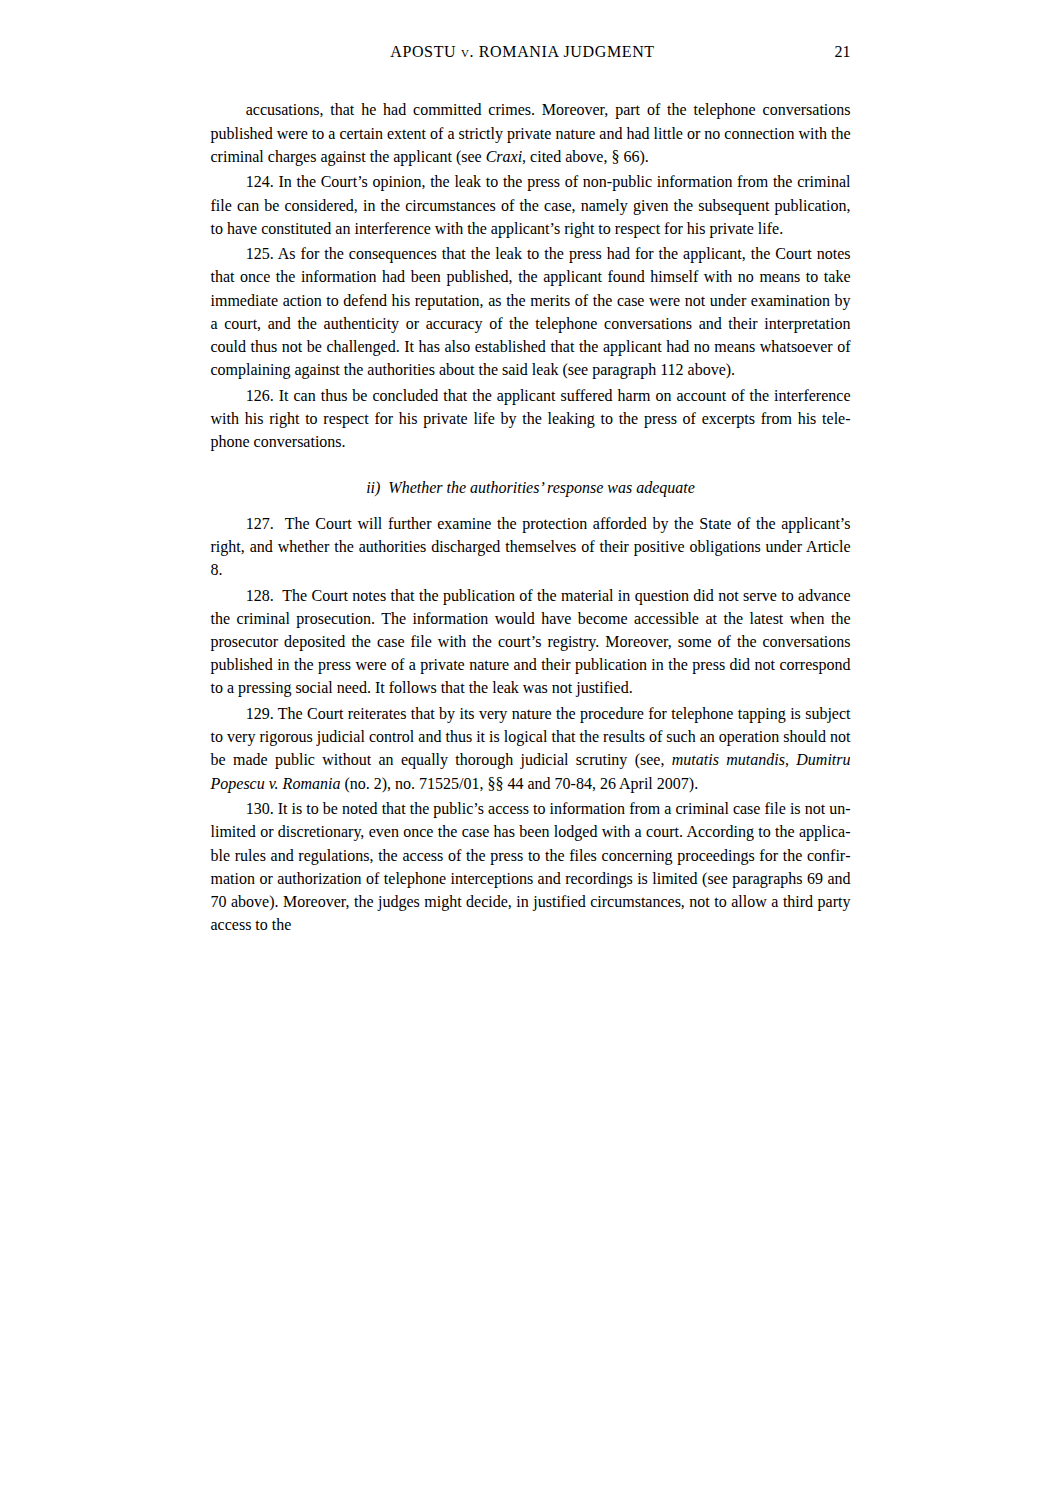APOSTU v. ROMANIA JUDGMENT 21
accusations, that he had committed crimes. Moreover, part of the telephone conversations published were to a certain extent of a strictly private nature and had little or no connection with the criminal charges against the applicant (see Craxi, cited above, § 66).
124. In the Court’s opinion, the leak to the press of non-public information from the criminal file can be considered, in the circumstances of the case, namely given the subsequent publication, to have constituted an interference with the applicant’s right to respect for his private life.
125. As for the consequences that the leak to the press had for the applicant, the Court notes that once the information had been published, the applicant found himself with no means to take immediate action to defend his reputation, as the merits of the case were not under examination by a court, and the authenticity or accuracy of the telephone conversations and their interpretation could thus not be challenged. It has also established that the applicant had no means whatsoever of complaining against the authorities about the said leak (see paragraph 112 above).
126. It can thus be concluded that the applicant suffered harm on account of the interference with his right to respect for his private life by the leaking to the press of excerpts from his telephone conversations.
ii) Whether the authorities’ response was adequate
127. The Court will further examine the protection afforded by the State of the applicant’s right, and whether the authorities discharged themselves of their positive obligations under Article 8.
128. The Court notes that the publication of the material in question did not serve to advance the criminal prosecution. The information would have become accessible at the latest when the prosecutor deposited the case file with the court’s registry. Moreover, some of the conversations published in the press were of a private nature and their publication in the press did not correspond to a pressing social need. It follows that the leak was not justified.
129. The Court reiterates that by its very nature the procedure for telephone tapping is subject to very rigorous judicial control and thus it is logical that the results of such an operation should not be made public without an equally thorough judicial scrutiny (see, mutatis mutandis, Dumitru Popescu v. Romania (no. 2), no. 71525/01, §§ 44 and 70-84, 26 April 2007).
130. It is to be noted that the public’s access to information from a criminal case file is not unlimited or discretionary, even once the case has been lodged with a court. According to the applicable rules and regulations, the access of the press to the files concerning proceedings for the confirmation or authorization of telephone interceptions and recordings is limited (see paragraphs 69 and 70 above). Moreover, the judges might decide, in justified circumstances, not to allow a third party access to the